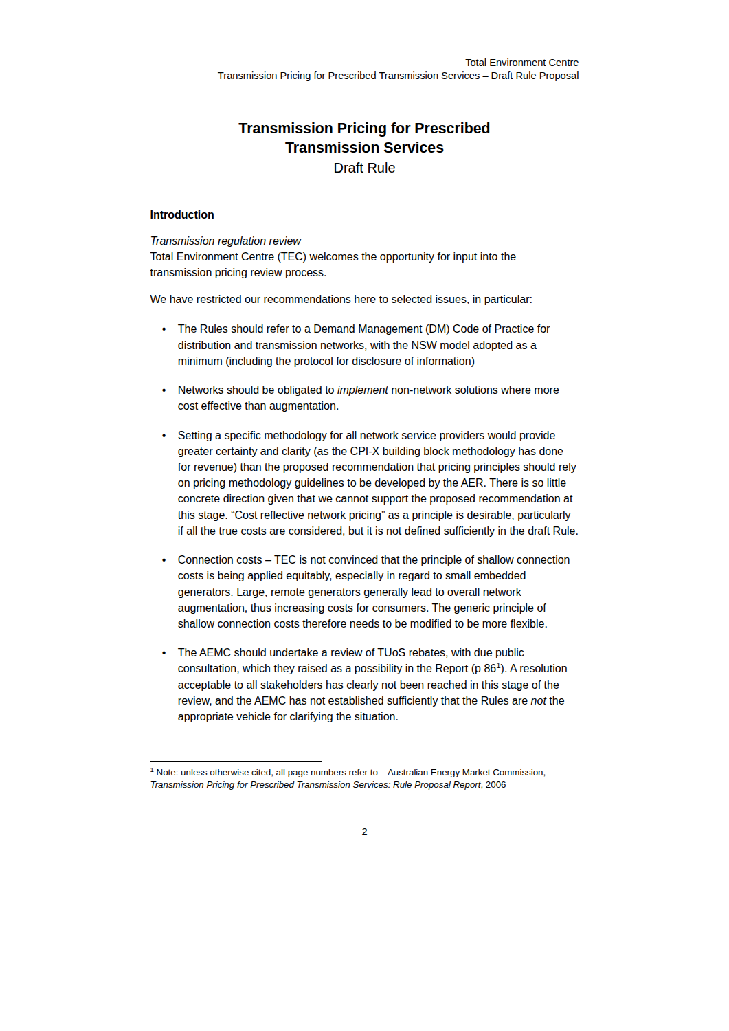Total Environment Centre
Transmission Pricing for Prescribed Transmission Services – Draft Rule Proposal
Transmission Pricing for Prescribed
Transmission Services Draft Rule
Introduction
Transmission regulation review
Total Environment Centre (TEC) welcomes the opportunity for input into the transmission pricing review process.
We have restricted our recommendations here to selected issues, in particular:
The Rules should refer to a Demand Management (DM) Code of Practice for distribution and transmission networks, with the NSW model adopted as a minimum (including the protocol for disclosure of information)
Networks should be obligated to implement non-network solutions where more cost effective than augmentation.
Setting a specific methodology for all network service providers would provide greater certainty and clarity (as the CPI-X building block methodology has done for revenue) than the proposed recommendation that pricing principles should rely on pricing methodology guidelines to be developed by the AER. There is so little concrete direction given that we cannot support the proposed recommendation at this stage. “Cost reflective network pricing” as a principle is desirable, particularly if all the true costs are considered, but it is not defined sufficiently in the draft Rule.
Connection costs – TEC is not convinced that the principle of shallow connection costs is being applied equitably, especially in regard to small embedded generators. Large, remote generators generally lead to overall network augmentation, thus increasing costs for consumers. The generic principle of shallow connection costs therefore needs to be modified to be more flexible.
The AEMC should undertake a review of TUoS rebates, with due public consultation, which they raised as a possibility in the Report (p 861). A resolution acceptable to all stakeholders has clearly not been reached in this stage of the review, and the AEMC has not established sufficiently that the Rules are not the appropriate vehicle for clarifying the situation.
1 Note: unless otherwise cited, all page numbers refer to – Australian Energy Market Commission, Transmission Pricing for Prescribed Transmission Services: Rule Proposal Report, 2006
2